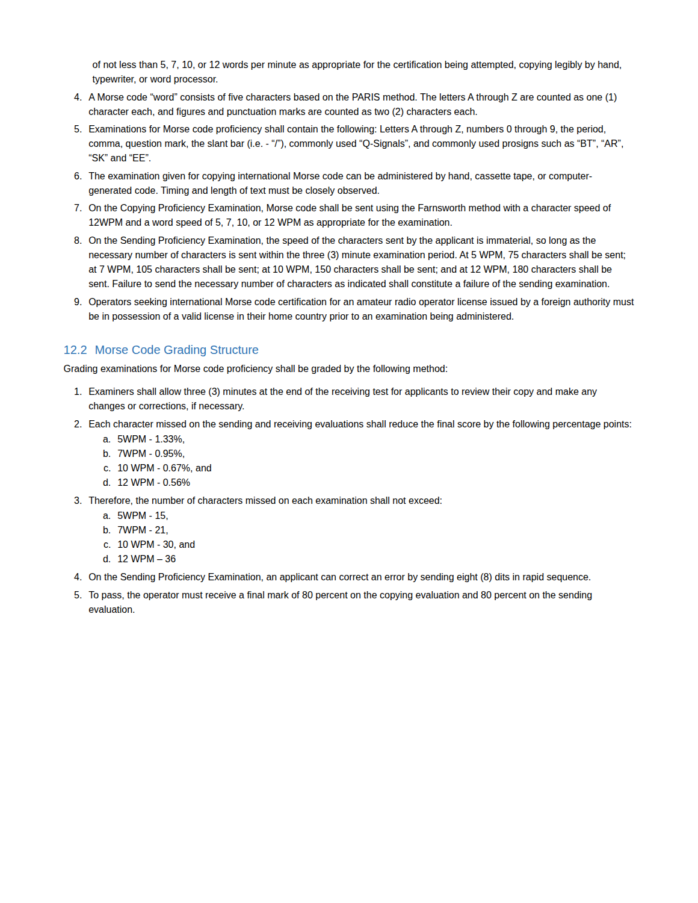of not less than 5, 7, 10, or 12 words per minute as appropriate for the certification being attempted, copying legibly by hand, typewriter, or word processor.
A Morse code “word” consists of five characters based on the PARIS method. The letters A through Z are counted as one (1) character each, and figures and punctuation marks are counted as two (2) characters each.
Examinations for Morse code proficiency shall contain the following: Letters A through Z, numbers 0 through 9, the period, comma, question mark, the slant bar (i.e. - “/”), commonly used “Q-Signals”, and commonly used prosigns such as “BT”, “AR”, “SK” and “EE”.
The examination given for copying international Morse code can be administered by hand, cassette tape, or computer-generated code. Timing and length of text must be closely observed.
On the Copying Proficiency Examination, Morse code shall be sent using the Farnsworth method with a character speed of 12WPM and a word speed of 5, 7, 10, or 12 WPM as appropriate for the examination.
On the Sending Proficiency Examination, the speed of the characters sent by the applicant is immaterial, so long as the necessary number of characters is sent within the three (3) minute examination period. At 5 WPM, 75 characters shall be sent; at 7 WPM, 105 characters shall be sent; at 10 WPM, 150 characters shall be sent; and at 12 WPM, 180 characters shall be sent. Failure to send the necessary number of characters as indicated shall constitute a failure of the sending examination.
Operators seeking international Morse code certification for an amateur radio operator license issued by a foreign authority must be in possession of a valid license in their home country prior to an examination being administered.
12.2 Morse Code Grading Structure
Grading examinations for Morse code proficiency shall be graded by the following method:
Examiners shall allow three (3) minutes at the end of the receiving test for applicants to review their copy and make any changes or corrections, if necessary.
Each character missed on the sending and receiving evaluations shall reduce the final score by the following percentage points:
5WPM - 1.33%,
7WPM - 0.95%,
10 WPM - 0.67%, and
12 WPM - 0.56%
Therefore, the number of characters missed on each examination shall not exceed:
5WPM - 15,
7WPM - 21,
10 WPM - 30, and
12 WPM – 36
On the Sending Proficiency Examination, an applicant can correct an error by sending eight (8) dits in rapid sequence.
To pass, the operator must receive a final mark of 80 percent on the copying evaluation and 80 percent on the sending evaluation.